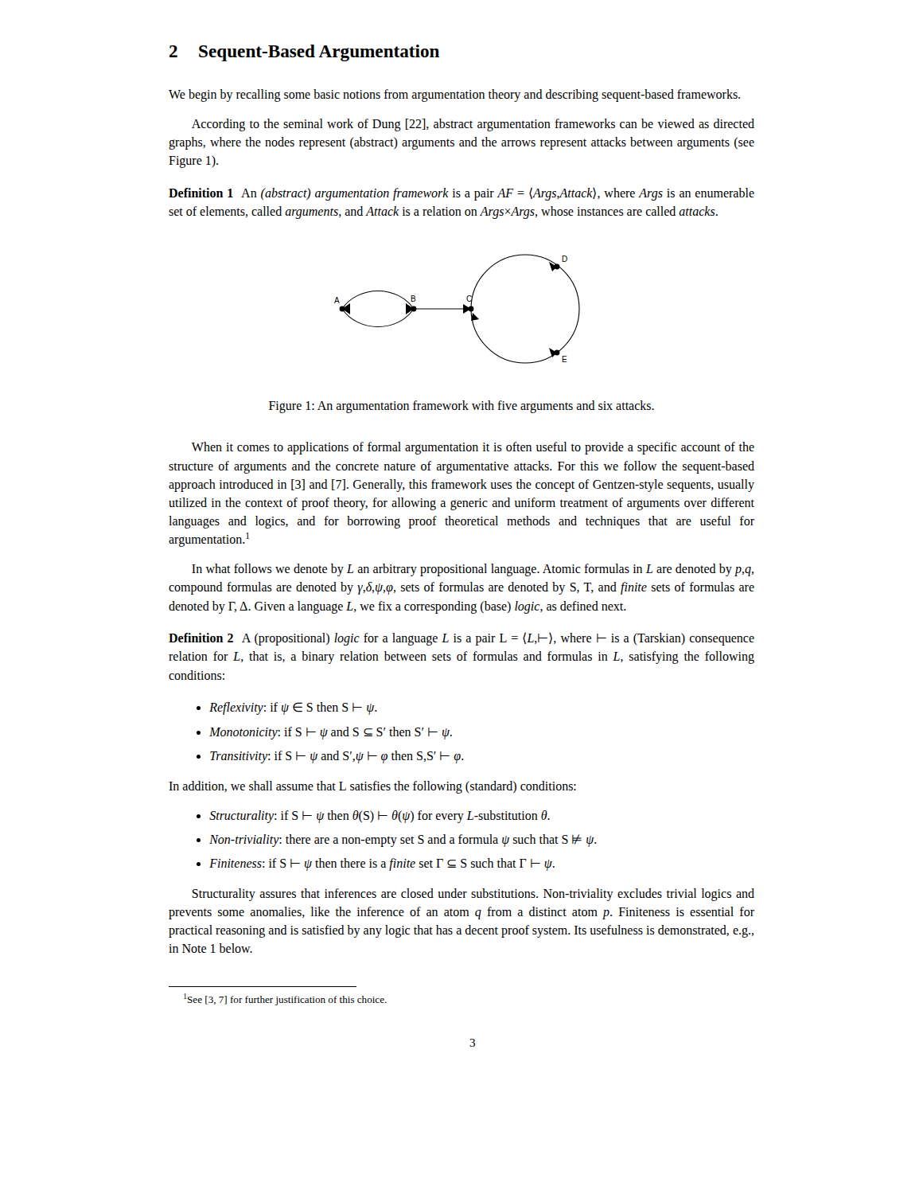2 Sequent-Based Argumentation
We begin by recalling some basic notions from argumentation theory and describing sequent-based frameworks.
According to the seminal work of Dung [22], abstract argumentation frameworks can be viewed as directed graphs, where the nodes represent (abstract) arguments and the arrows represent attacks between arguments (see Figure 1).
Definition 1 An (abstract) argumentation framework is a pair AF = ⟨Args,Attack⟩, where Args is an enumerable set of elements, called arguments, and Attack is a relation on Args×Args, whose instances are called attacks.
A B C D E
Figure 1: An argumentation framework with five arguments and six attacks.
When it comes to applications of formal argumentation it is often useful to provide a specific account of the structure of arguments and the concrete nature of argumentative attacks. For this we follow the sequent-based approach introduced in [3] and [7]. Generally, this framework uses the concept of Gentzen-style sequents, usually utilized in the context of proof theory, for allowing a generic and uniform treatment of arguments over different languages and logics, and for borrowing proof theoretical methods and techniques that are useful for argumentation.1
In what follows we denote by L an arbitrary propositional language. Atomic formulas in L are denoted by p,q, compound formulas are denoted by γ,δ,ψ,φ, sets of formulas are denoted by S, T, and finite sets of formulas are denoted by Γ, Δ. Given a language L, we fix a corresponding (base) logic, as defined next.
Definition 2 A (propositional) logic for a language L is a pair L = ⟨L,⊢⟩, where ⊢ is a (Tarskian) consequence relation for L, that is, a binary relation between sets of formulas and formulas in L, satisfying the following conditions:
Reflexivity: if ψ ∈ S then S ⊢ ψ.
Monotonicity: if S ⊢ ψ and S ⊆ S′ then S′ ⊢ ψ.
Transitivity: if S ⊢ ψ and S′,ψ ⊢ φ then S,S′ ⊢ φ.
In addition, we shall assume that L satisfies the following (standard) conditions:
Structurality: if S ⊢ ψ then θ(S) ⊢ θ(ψ) for every L-substitution θ.
Non-triviality: there are a non-empty set S and a formula ψ such that S ⊭ ψ.
Finiteness: if S ⊢ ψ then there is a finite set Γ ⊆ S such that Γ ⊢ ψ.
Structurality assures that inferences are closed under substitutions. Non-triviality excludes trivial logics and prevents some anomalies, like the inference of an atom q from a distinct atom p. Finiteness is essential for practical reasoning and is satisfied by any logic that has a decent proof system. Its usefulness is demonstrated, e.g., in Note 1 below.
1See [3, 7] for further justification of this choice.
3